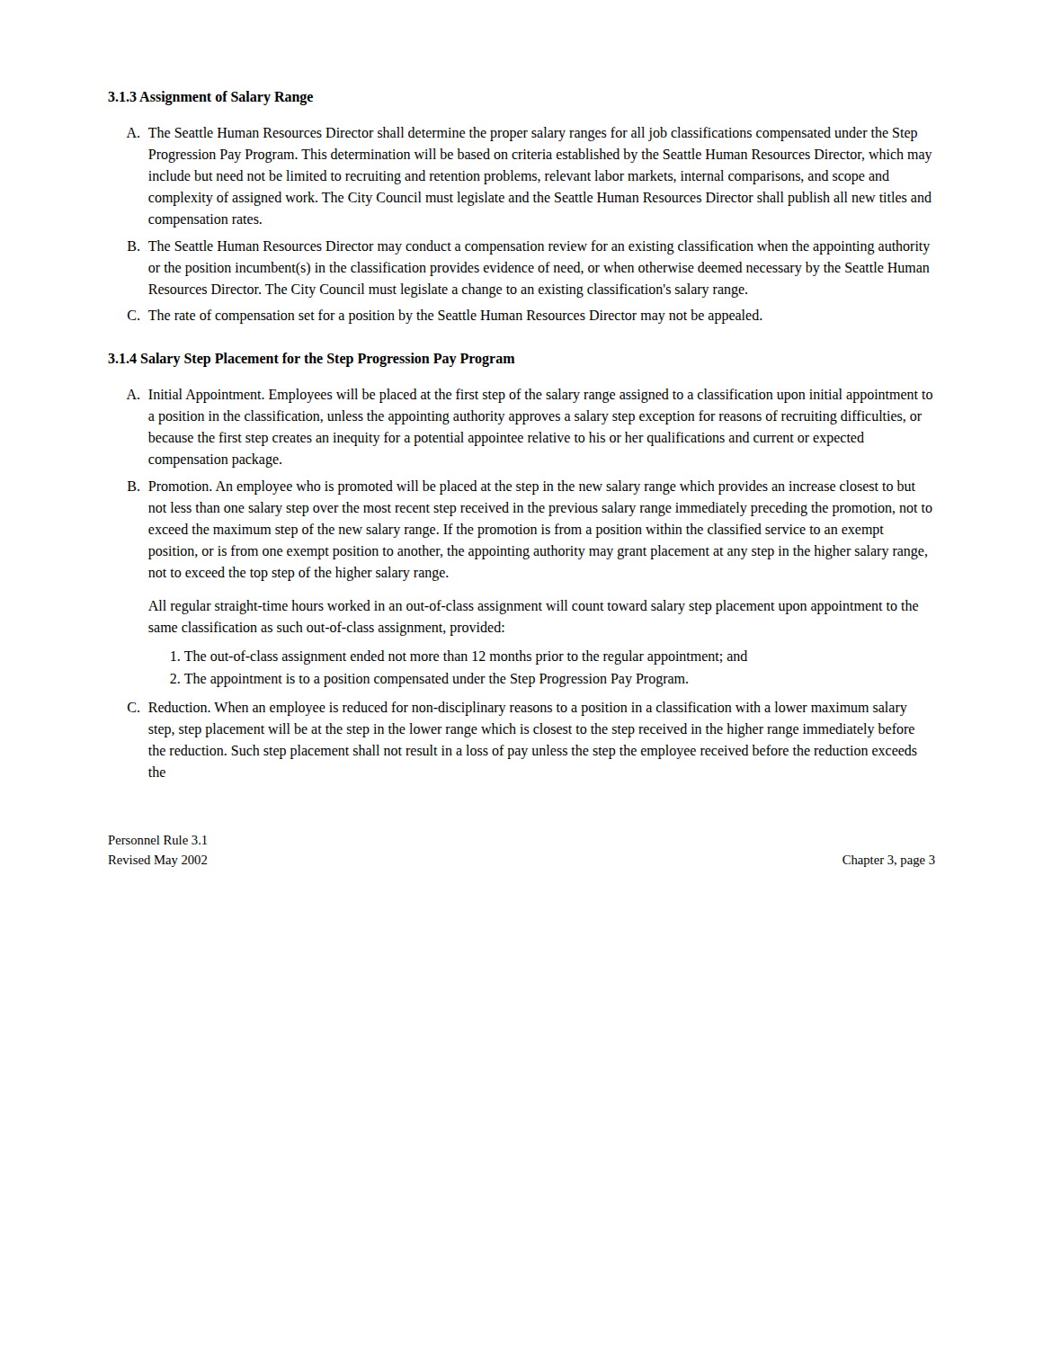3.1.3 Assignment of Salary Range
The Seattle Human Resources Director shall determine the proper salary ranges for all job classifications compensated under the Step Progression Pay Program. This determination will be based on criteria established by the Seattle Human Resources Director, which may include but need not be limited to recruiting and retention problems, relevant labor markets, internal comparisons, and scope and complexity of assigned work. The City Council must legislate and the Seattle Human Resources Director shall publish all new titles and compensation rates.
The Seattle Human Resources Director may conduct a compensation review for an existing classification when the appointing authority or the position incumbent(s) in the classification provides evidence of need, or when otherwise deemed necessary by the Seattle Human Resources Director. The City Council must legislate a change to an existing classification's salary range.
The rate of compensation set for a position by the Seattle Human Resources Director may not be appealed.
3.1.4 Salary Step Placement for the Step Progression Pay Program
Initial Appointment. Employees will be placed at the first step of the salary range assigned to a classification upon initial appointment to a position in the classification, unless the appointing authority approves a salary step exception for reasons of recruiting difficulties, or because the first step creates an inequity for a potential appointee relative to his or her qualifications and current or expected compensation package.
Promotion. An employee who is promoted will be placed at the step in the new salary range which provides an increase closest to but not less than one salary step over the most recent step received in the previous salary range immediately preceding the promotion, not to exceed the maximum step of the new salary range. If the promotion is from a position within the classified service to an exempt position, or is from one exempt position to another, the appointing authority may grant placement at any step in the higher salary range, not to exceed the top step of the higher salary range.
All regular straight-time hours worked in an out-of-class assignment will count toward salary step placement upon appointment to the same classification as such out-of-class assignment, provided:
The out-of-class assignment ended not more than 12 months prior to the regular appointment; and
The appointment is to a position compensated under the Step Progression Pay Program.
Reduction. When an employee is reduced for non-disciplinary reasons to a position in a classification with a lower maximum salary step, step placement will be at the step in the lower range which is closest to the step received in the higher range immediately before the reduction. Such step placement shall not result in a loss of pay unless the step the employee received before the reduction exceeds the
Personnel Rule 3.1
Revised May 2002
Chapter 3, page 3